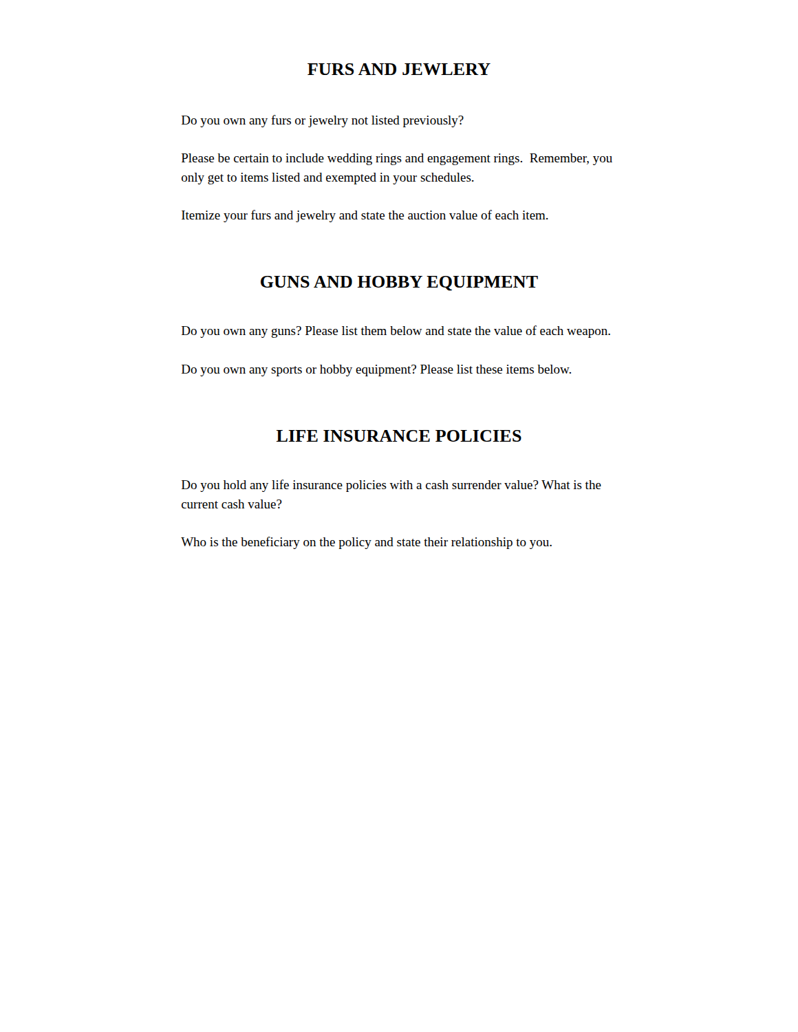FURS AND JEWLERY
Do you own any furs or jewelry not listed previously?
Please be certain to include wedding rings and engagement rings. Remember, you only get to items listed and exempted in your schedules.
Itemize your furs and jewelry and state the auction value of each item.
GUNS AND HOBBY EQUIPMENT
Do you own any guns? Please list them below and state the value of each weapon.
Do you own any sports or hobby equipment? Please list these items below.
LIFE INSURANCE POLICIES
Do you hold any life insurance policies with a cash surrender value? What is the current cash value?
Who is the beneficiary on the policy and state their relationship to you.